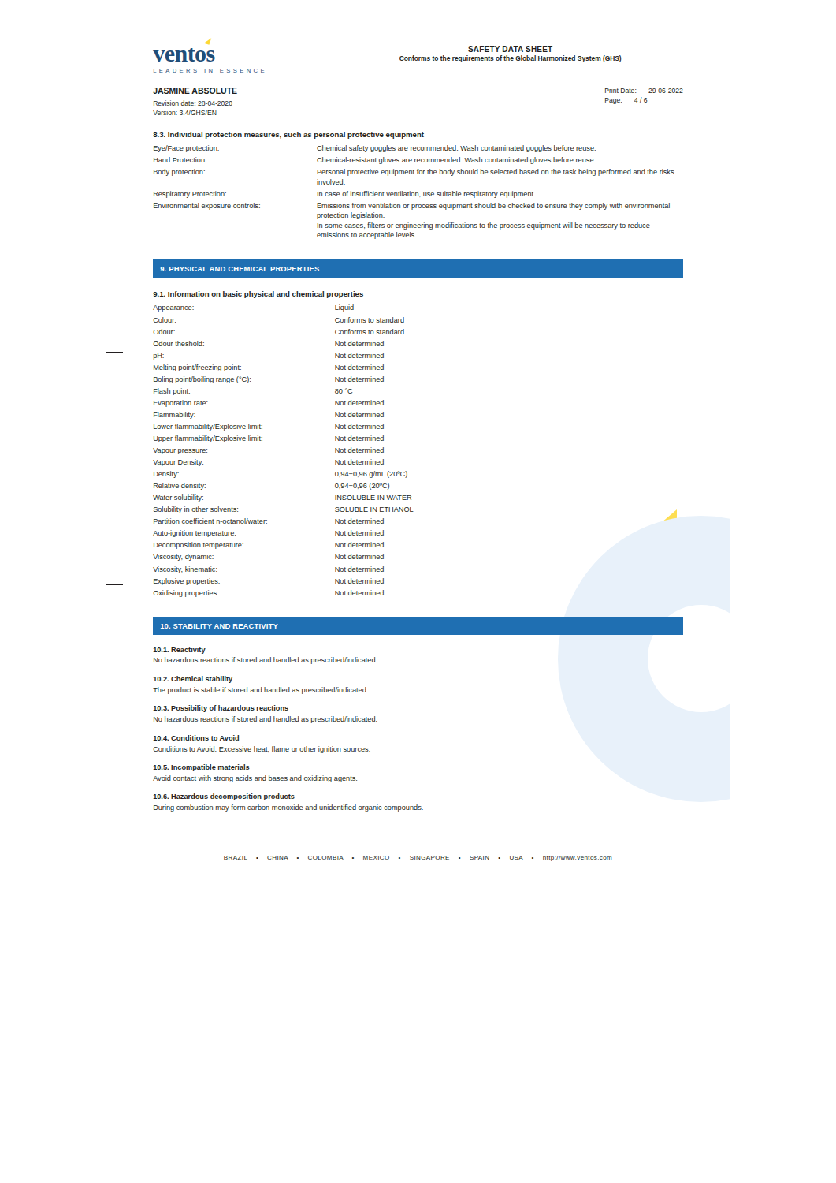ventos
Leaders in Essence
SAFETY DATA SHEET
Conforms to the requirements of the Global Harmonized System (GHS)
JASMINE ABSOLUTE
Revision date: 28-04-2020
Version: 3.4/GHS/EN
Print Date: 29-06-2022
Page: 4 / 6
8.3. Individual protection measures, such as personal protective equipment
| Eye/Face protection: | Chemical safety goggles are recommended. Wash contaminated goggles before reuse. |
| Hand Protection: | Chemical-resistant gloves are recommended. Wash contaminated gloves before reuse. |
| Body protection: | Personal protective equipment for the body should be selected based on the task being performed and the risks involved. |
| Respiratory Protection: | In case of insufficient ventilation, use suitable respiratory equipment. |
| Environmental exposure controls: | Emissions from ventilation or process equipment should be checked to ensure they comply with environmental protection legislation. In some cases, filters or engineering modifications to the process equipment will be necessary to reduce emissions to acceptable levels. |
9. PHYSICAL AND CHEMICAL PROPERTIES
9.1. Information on basic physical and chemical properties
| Appearance: | Liquid |
| Colour: | Conforms to standard |
| Odour: | Conforms to standard |
| Odour theshold: | Not determined |
| pH: | Not determined |
| Melting point/freezing point: | Not determined |
| Boling point/boiling range (°C): | Not determined |
| Flash point: | 80 °C |
| Evaporation rate: | Not determined |
| Flammability: | Not determined |
| Lower flammability/Explosive limit: | Not determined |
| Upper flammability/Explosive limit: | Not determined |
| Vapour pressure: | Not determined |
| Vapour Density: | Not determined |
| Density: | 0,94−0,96 g/mL (20ºC) |
| Relative density: | 0,94−0,96 (20ºC) |
| Water solubility: | INSOLUBLE IN WATER |
| Solubility in other solvents: | SOLUBLE IN ETHANOL |
| Partition coefficient n-octanol/water: | Not determined |
| Auto-ignition temperature: | Not determined |
| Decomposition temperature: | Not determined |
| Viscosity, dynamic: | Not determined |
| Viscosity, kinematic: | Not determined |
| Explosive properties: | Not determined |
| Oxidising properties: | Not determined |
10. STABILITY AND REACTIVITY
10.1. Reactivity
No hazardous reactions if stored and handled as prescribed/indicated.
10.2. Chemical stability
The product is stable if stored and handled as prescribed/indicated.
10.3. Possibility of hazardous reactions
No hazardous reactions if stored and handled as prescribed/indicated.
10.4. Conditions to Avoid
Conditions to Avoid: Excessive heat, flame or other ignition sources.
10.5. Incompatible materials
Avoid contact with strong acids and bases and oxidizing agents.
10.6. Hazardous decomposition products
During combustion may form carbon monoxide and unidentified organic compounds.
BRAZIL • CHINA • COLOMBIA • MEXICO • SINGAPORE • SPAIN • USA • http://www.ventos.com